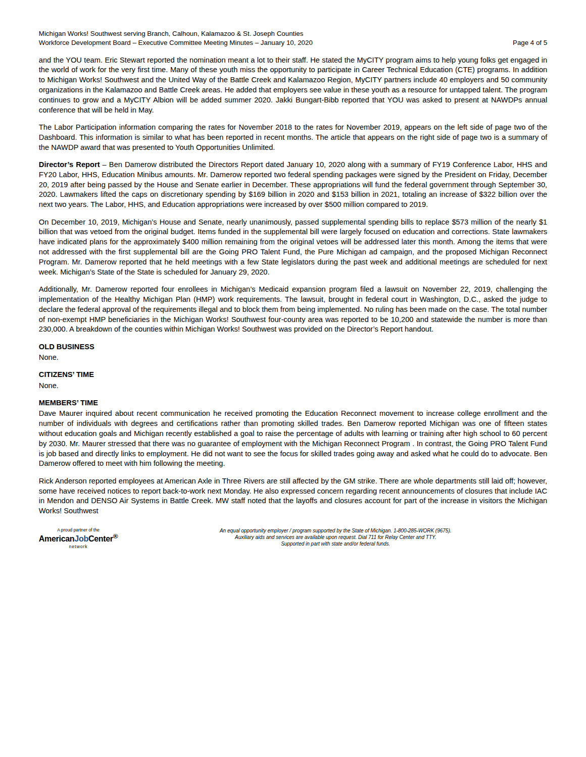Michigan Works! Southwest serving Branch, Calhoun, Kalamazoo & St. Joseph Counties
Workforce Development Board – Executive Committee Meeting Minutes – January 10, 2020 Page 4 of 5
and the YOU team. Eric Stewart reported the nomination meant a lot to their staff. He stated the MyCITY program aims to help young folks get engaged in the world of work for the very first time. Many of these youth miss the opportunity to participate in Career Technical Education (CTE) programs. In addition to Michigan Works! Southwest and the United Way of the Battle Creek and Kalamazoo Region, MyCITY partners include 40 employers and 50 community organizations in the Kalamazoo and Battle Creek areas. He added that employers see value in these youth as a resource for untapped talent. The program continues to grow and a MyCITY Albion will be added summer 2020. Jakki Bungart-Bibb reported that YOU was asked to present at NAWDPs annual conference that will be held in May.
The Labor Participation information comparing the rates for November 2018 to the rates for November 2019, appears on the left side of page two of the Dashboard. This information is similar to what has been reported in recent months. The article that appears on the right side of page two is a summary of the NAWDP award that was presented to Youth Opportunities Unlimited.
Director’s Report – Ben Damerow distributed the Directors Report dated January 10, 2020 along with a summary of FY19 Conference Labor, HHS and FY20 Labor, HHS, Education Minibus amounts. Mr. Damerow reported two federal spending packages were signed by the President on Friday, December 20, 2019 after being passed by the House and Senate earlier in December. These appropriations will fund the federal government through September 30, 2020. Lawmakers lifted the caps on discretionary spending by $169 billion in 2020 and $153 billion in 2021, totaling an increase of $322 billion over the next two years. The Labor, HHS, and Education appropriations were increased by over $500 million compared to 2019.
On December 10, 2019, Michigan’s House and Senate, nearly unanimously, passed supplemental spending bills to replace $573 million of the nearly $1 billion that was vetoed from the original budget. Items funded in the supplemental bill were largely focused on education and corrections. State lawmakers have indicated plans for the approximately $400 million remaining from the original vetoes will be addressed later this month. Among the items that were not addressed with the first supplemental bill are the Going PRO Talent Fund, the Pure Michigan ad campaign, and the proposed Michigan Reconnect Program. Mr. Damerow reported that he held meetings with a few State legislators during the past week and additional meetings are scheduled for next week. Michigan’s State of the State is scheduled for January 29, 2020.
Additionally, Mr. Damerow reported four enrollees in Michigan’s Medicaid expansion program filed a lawsuit on November 22, 2019, challenging the implementation of the Healthy Michigan Plan (HMP) work requirements. The lawsuit, brought in federal court in Washington, D.C., asked the judge to declare the federal approval of the requirements illegal and to block them from being implemented. No ruling has been made on the case. The total number of non-exempt HMP beneficiaries in the Michigan Works! Southwest four-county area was reported to be 10,200 and statewide the number is more than 230,000. A breakdown of the counties within Michigan Works! Southwest was provided on the Director’s Report handout.
OLD BUSINESS
None.
CITIZENS’ TIME
None.
MEMBERS’ TIME
Dave Maurer inquired about recent communication he received promoting the Education Reconnect movement to increase college enrollment and the number of individuals with degrees and certifications rather than promoting skilled trades. Ben Damerow reported Michigan was one of fifteen states without education goals and Michigan recently established a goal to raise the percentage of adults with learning or training after high school to 60 percent by 2030. Mr. Maurer stressed that there was no guarantee of employment with the Michigan Reconnect Program . In contrast, the Going PRO Talent Fund is job based and directly links to employment. He did not want to see the focus for skilled trades going away and asked what he could do to advocate. Ben Damerow offered to meet with him following the meeting.
Rick Anderson reported employees at American Axle in Three Rivers are still affected by the GM strike. There are whole departments still laid off; however, some have received notices to report back-to-work next Monday. He also expressed concern regarding recent announcements of closures that include IAC in Mendon and DENSO Air Systems in Battle Creek. MW staff noted that the layoffs and closures account for part of the increase in visitors the Michigan Works! Southwest
A proud partner of the
AmericanJob Center®
network
An equal opportunity employer / program supported by the State of Michigan. 1-800-285-WORK (9675).
Auxiliary aids and services are available upon request. Dial 711 for Relay Center and TTY.
Supported in part with state and/or federal funds.